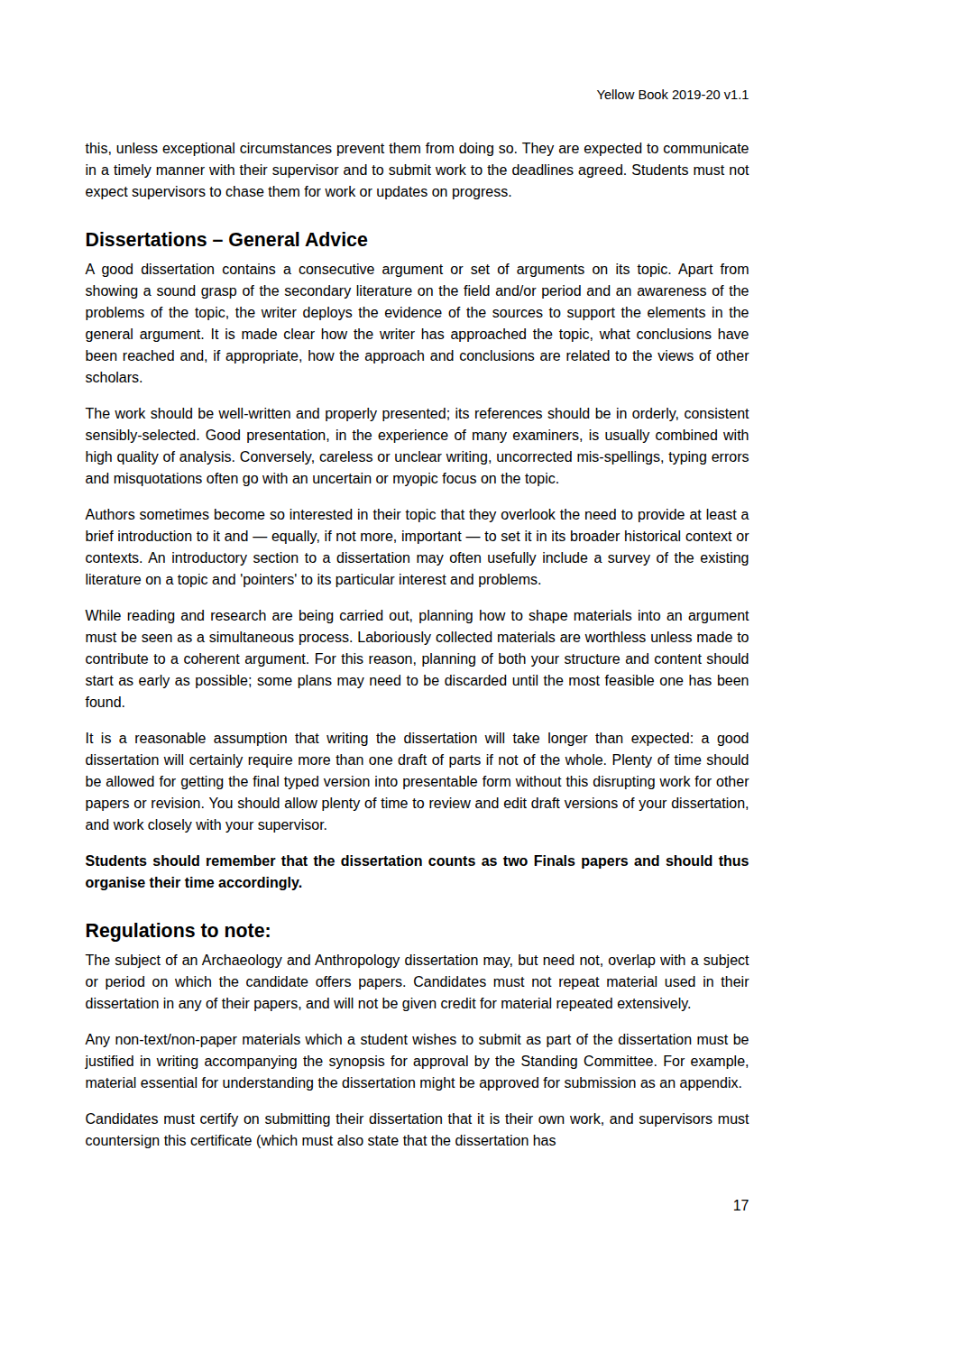Yellow Book 2019-20 v1.1
this, unless exceptional circumstances prevent them from doing so. They are expected to communicate in a timely manner with their supervisor and to submit work to the deadlines agreed. Students must not expect supervisors to chase them for work or updates on progress.
Dissertations – General Advice
A good dissertation contains a consecutive argument or set of arguments on its topic. Apart from showing a sound grasp of the secondary literature on the field and/or period and an awareness of the problems of the topic, the writer deploys the evidence of the sources to support the elements in the general argument. It is made clear how the writer has approached the topic, what conclusions have been reached and, if appropriate, how the approach and conclusions are related to the views of other scholars.
The work should be well-written and properly presented; its references should be in orderly, consistent sensibly-selected. Good presentation, in the experience of many examiners, is usually combined with high quality of analysis. Conversely, careless or unclear writing, uncorrected mis-spellings, typing errors and misquotations often go with an uncertain or myopic focus on the topic.
Authors sometimes become so interested in their topic that they overlook the need to provide at least a brief introduction to it and — equally, if not more, important — to set it in its broader historical context or contexts. An introductory section to a dissertation may often usefully include a survey of the existing literature on a topic and 'pointers' to its particular interest and problems.
While reading and research are being carried out, planning how to shape materials into an argument must be seen as a simultaneous process. Laboriously collected materials are worthless unless made to contribute to a coherent argument. For this reason, planning of both your structure and content should start as early as possible; some plans may need to be discarded until the most feasible one has been found.
It is a reasonable assumption that writing the dissertation will take longer than expected: a good dissertation will certainly require more than one draft of parts if not of the whole. Plenty of time should be allowed for getting the final typed version into presentable form without this disrupting work for other papers or revision. You should allow plenty of time to review and edit draft versions of your dissertation, and work closely with your supervisor.
Students should remember that the dissertation counts as two Finals papers and should thus organise their time accordingly.
Regulations to note:
The subject of an Archaeology and Anthropology dissertation may, but need not, overlap with a subject or period on which the candidate offers papers. Candidates must not repeat material used in their dissertation in any of their papers, and will not be given credit for material repeated extensively.
Any non-text/non-paper materials which a student wishes to submit as part of the dissertation must be justified in writing accompanying the synopsis for approval by the Standing Committee. For example, material essential for understanding the dissertation might be approved for submission as an appendix.
Candidates must certify on submitting their dissertation that it is their own work, and supervisors must countersign this certificate (which must also state that the dissertation has
17